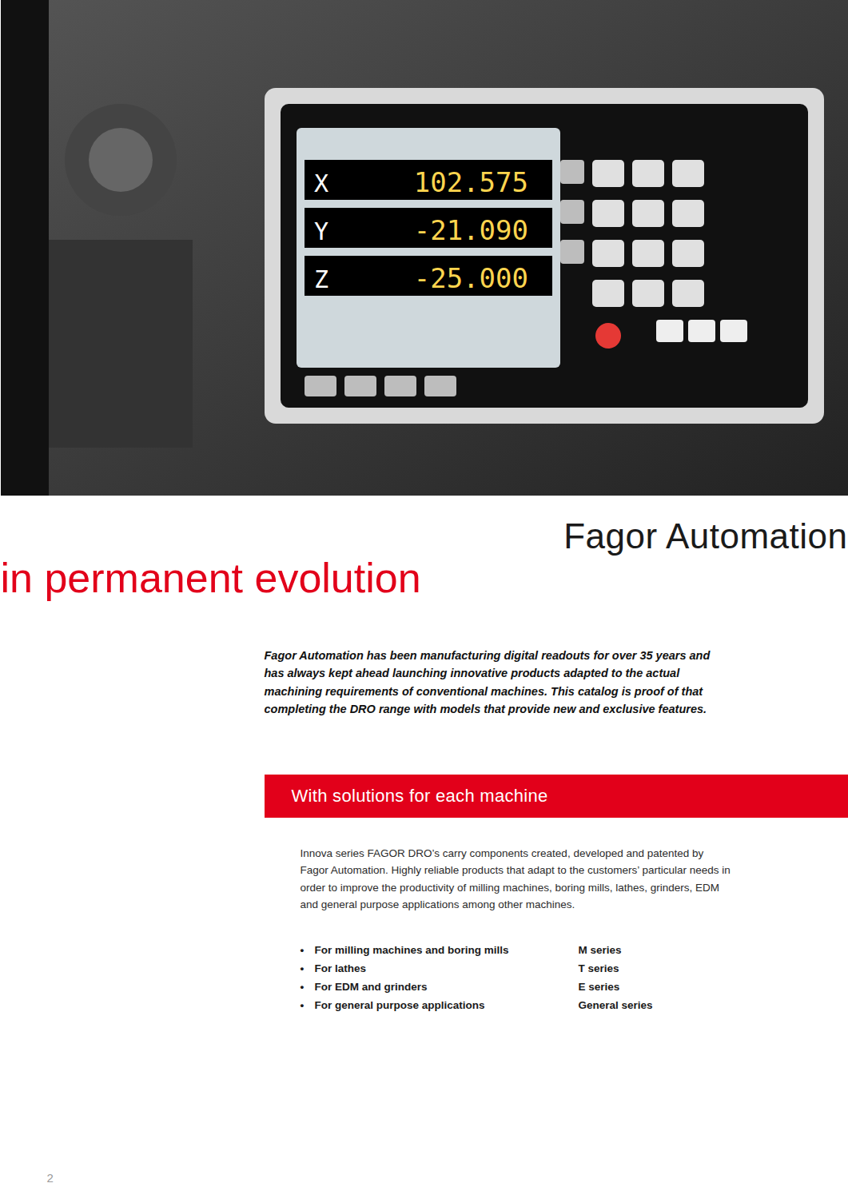Fagor Automation
in permanent evolution
Fagor Automation has been manufacturing digital readouts for over 35 years and has always kept ahead launching innovative products adapted to the actual machining requirements of conventional machines. This catalog is proof of that completing the DRO range with models that provide new and exclusive features.
With solutions for each machine
Innova series FAGOR DRO’s carry components created, developed and patented by Fagor Automation. Highly reliable products that adapt to the customers’ particular needs in order to improve the productivity of milling machines, boring mills, lathes, grinders, EDM and general purpose applications among other machines.
| • | For milling machines and boring mills | M series |
| • | For lathes | T series |
| • | For EDM and grinders | E series |
| • | For general purpose applications | General series |
2